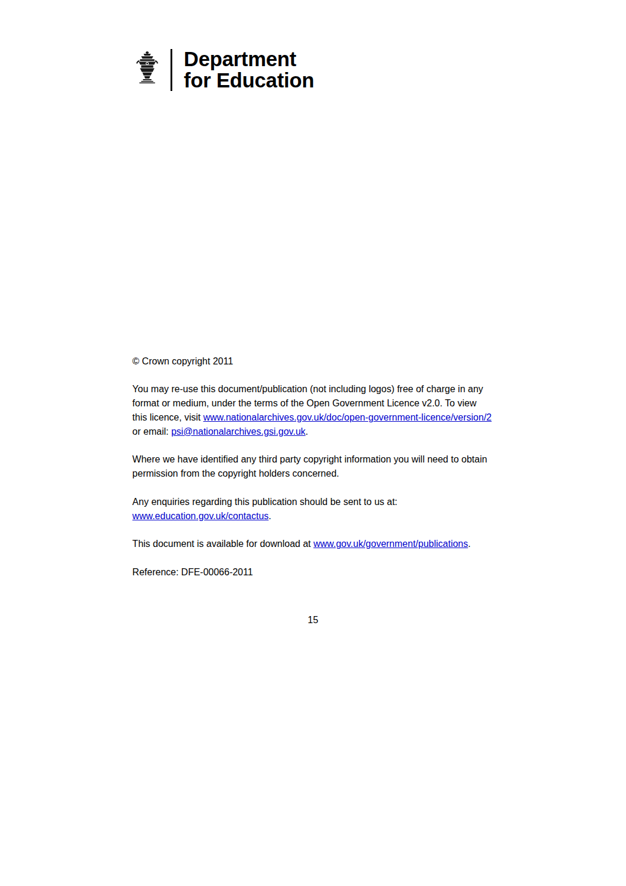Department for Education
© Crown copyright 2011
You may re-use this document/publication (not including logos) free of charge in any format or medium, under the terms of the Open Government Licence v2.0. To view this licence, visit www.nationalarchives.gov.uk/doc/open-government-licence/version/2 or email: psi@nationalarchives.gsi.gov.uk.
Where we have identified any third party copyright information you will need to obtain permission from the copyright holders concerned.
Any enquiries regarding this publication should be sent to us at:
www.education.gov.uk/contactus.
This document is available for download at www.gov.uk/government/publications.
Reference: DFE-00066-2011
15